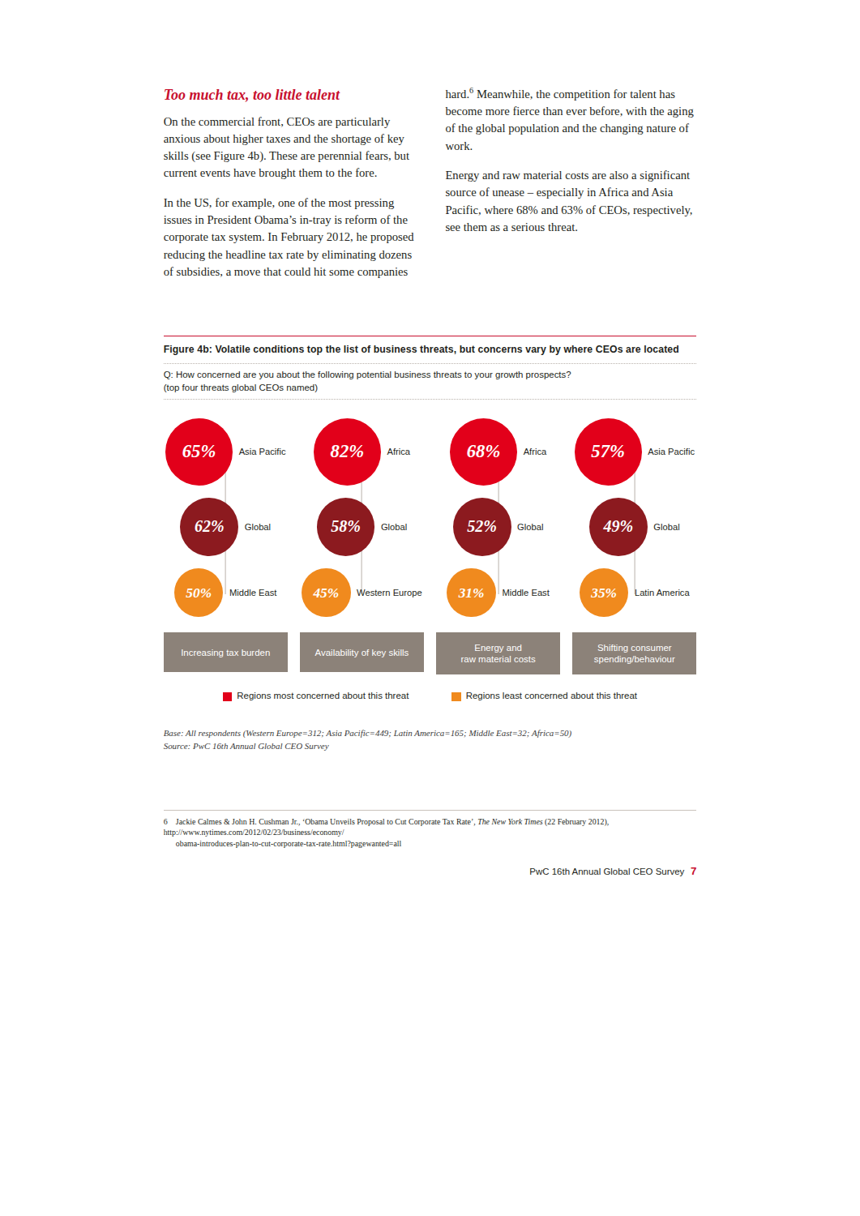Too much tax, too little talent
On the commercial front, CEOs are particularly anxious about higher taxes and the shortage of key skills (see Figure 4b). These are perennial fears, but current events have brought them to the fore.
In the US, for example, one of the most pressing issues in President Obama’s in-tray is reform of the corporate tax system. In February 2012, he proposed reducing the headline tax rate by eliminating dozens of subsidies, a move that could hit some companies
hard.6 Meanwhile, the competition for talent has become more fierce than ever before, with the aging of the global population and the changing nature of work.
Energy and raw material costs are also a significant source of unease – especially in Africa and Asia Pacific, where 68% and 63% of CEOs, respectively, see them as a serious threat.
Figure 4b: Volatile conditions top the list of business threats, but concerns vary by where CEOs are located
Q: How concerned are you about the following potential business threats to your growth prospects?
(top four threats global CEOs named)
65%
Asia Pacific
62%
Global
50%
Middle East
Increasing tax burden
82%
Africa
58%
Global
45%
Western Europe
Availability of key skills
68%
Africa
52%
Global
31%
Middle East
Energy and
raw material costs
57%
Asia Pacific
49%
Global
35%
Latin America
Shifting consumer
spending/behaviour
Regions most concerned about this threat
Regions least concerned about this threat
Base: All respondents (Western Europe=312; Asia Pacific=449; Latin America=165; Middle East=32; Africa=50)
Source: PwC 16th Annual Global CEO Survey
6 Jackie Calmes & John H. Cushman Jr., ‘Obama Unveils Proposal to Cut Corporate Tax Rate’, The New York Times (22 February 2012), http://www.nytimes.com/2012/02/23/business/economy/
obama-introduces-plan-to-cut-corporate-tax-rate.html?pagewanted=all
PwC 16th Annual Global CEO Survey7